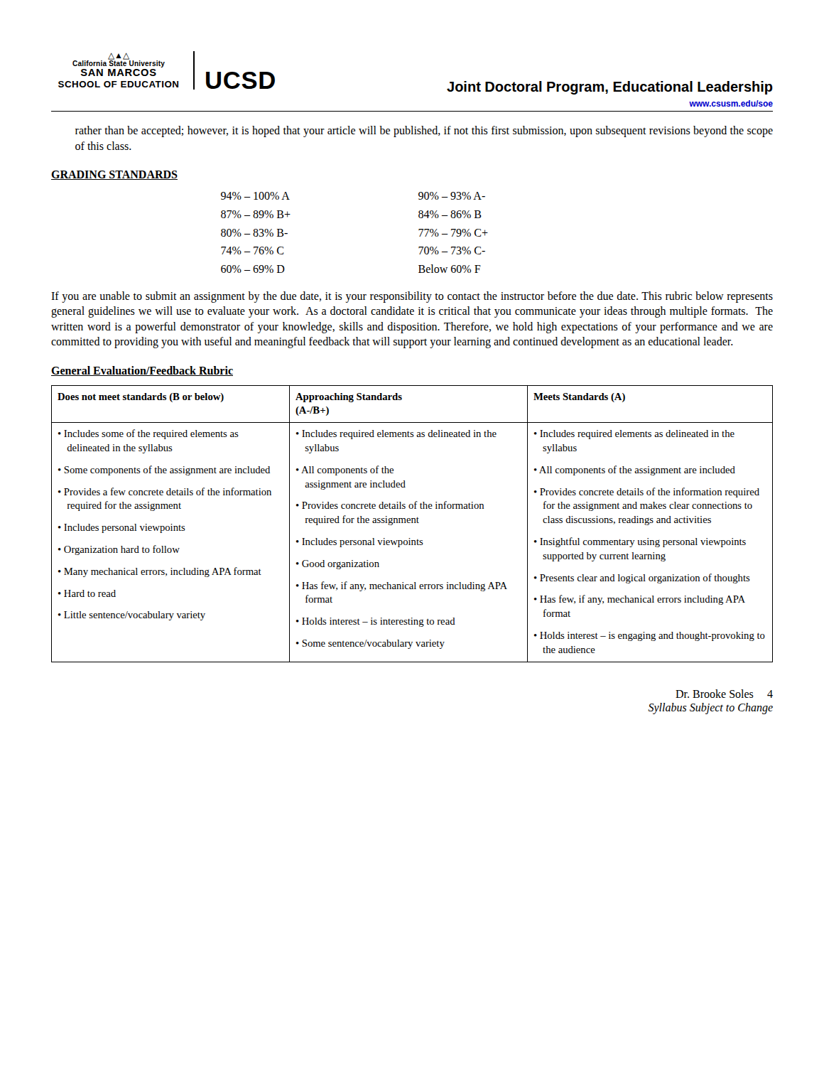△▲△
California State University
SAN MARCOS
SCHOOL OF EDUCATION
UCSD
Joint Doctoral Program, Educational Leadership
www.csusm.edu/soe
rather than be accepted; however, it is hoped that your article will be published, if not this first submission, upon subsequent revisions beyond the scope of this class.
GRADING STANDARDS
| 94% – 100% A | 90% – 93% A- |
| 87% – 89% B+ | 84% – 86% B |
| 80% – 83% B- | 77% – 79% C+ |
| 74% – 76% C | 70% – 73% C- |
| 60% – 69% D | Below 60% F |
If you are unable to submit an assignment by the due date, it is your responsibility to contact the instructor before the due date. This rubric below represents general guidelines we will use to evaluate your work. As a doctoral candidate it is critical that you communicate your ideas through multiple formats. The written word is a powerful demonstrator of your knowledge, skills and disposition. Therefore, we hold high expectations of your performance and we are committed to providing you with useful and meaningful feedback that will support your learning and continued development as an educational leader.
General Evaluation/Feedback Rubric
| Does not meet standards (B or below) | Approaching Standards (A-/B+) | Meets Standards (A) |
| --- | --- | --- |
| • Includes some of the required elements as delineated in the syllabus • Some components of the assignment are included • Provides a few concrete details of the information required for the assignment • Includes personal viewpoints • Organization hard to follow • Many mechanical errors, including APA format • Hard to read • Little sentence/vocabulary variety | • Includes required elements as delineated in the syllabus • All components of the assignment are included • Provides concrete details of the information required for the assignment • Includes personal viewpoints • Good organization • Has few, if any, mechanical errors including APA format • Holds interest – is interesting to read • Some sentence/vocabulary variety | • Includes required elements as delineated in the syllabus • All components of the assignment are included • Provides concrete details of the information required for the assignment and makes clear connections to class discussions, readings and activities • Insightful commentary using personal viewpoints supported by current learning • Presents clear and logical organization of thoughts • Has few, if any, mechanical errors including APA format • Holds interest – is engaging and thought-provoking to the audience |
Dr. Brooke Soles 4
Syllabus Subject to Change